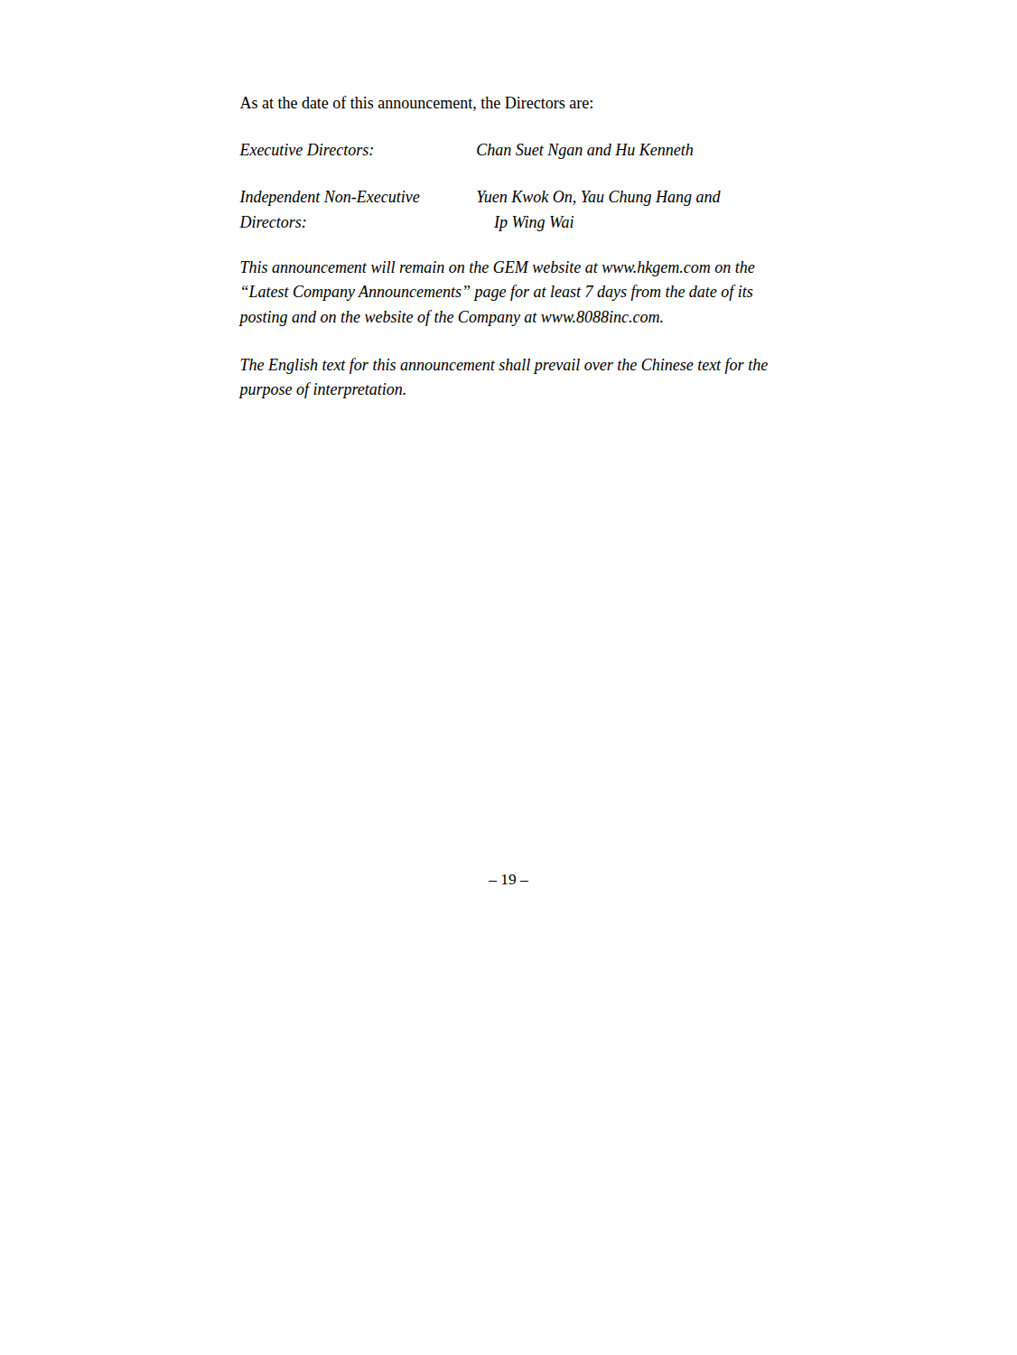As at the date of this announcement, the Directors are:
| Executive Directors: | Chan Suet Ngan and Hu Kenneth |
| Independent Non-Executive Directors: | Yuen Kwok On, Yau Chung Hang and Ip Wing Wai |
This announcement will remain on the GEM website at www.hkgem.com on the “Latest Company Announcements” page for at least 7 days from the date of its posting and on the website of the Company at www.8088inc.com.
The English text for this announcement shall prevail over the Chinese text for the purpose of interpretation.
– 19 –